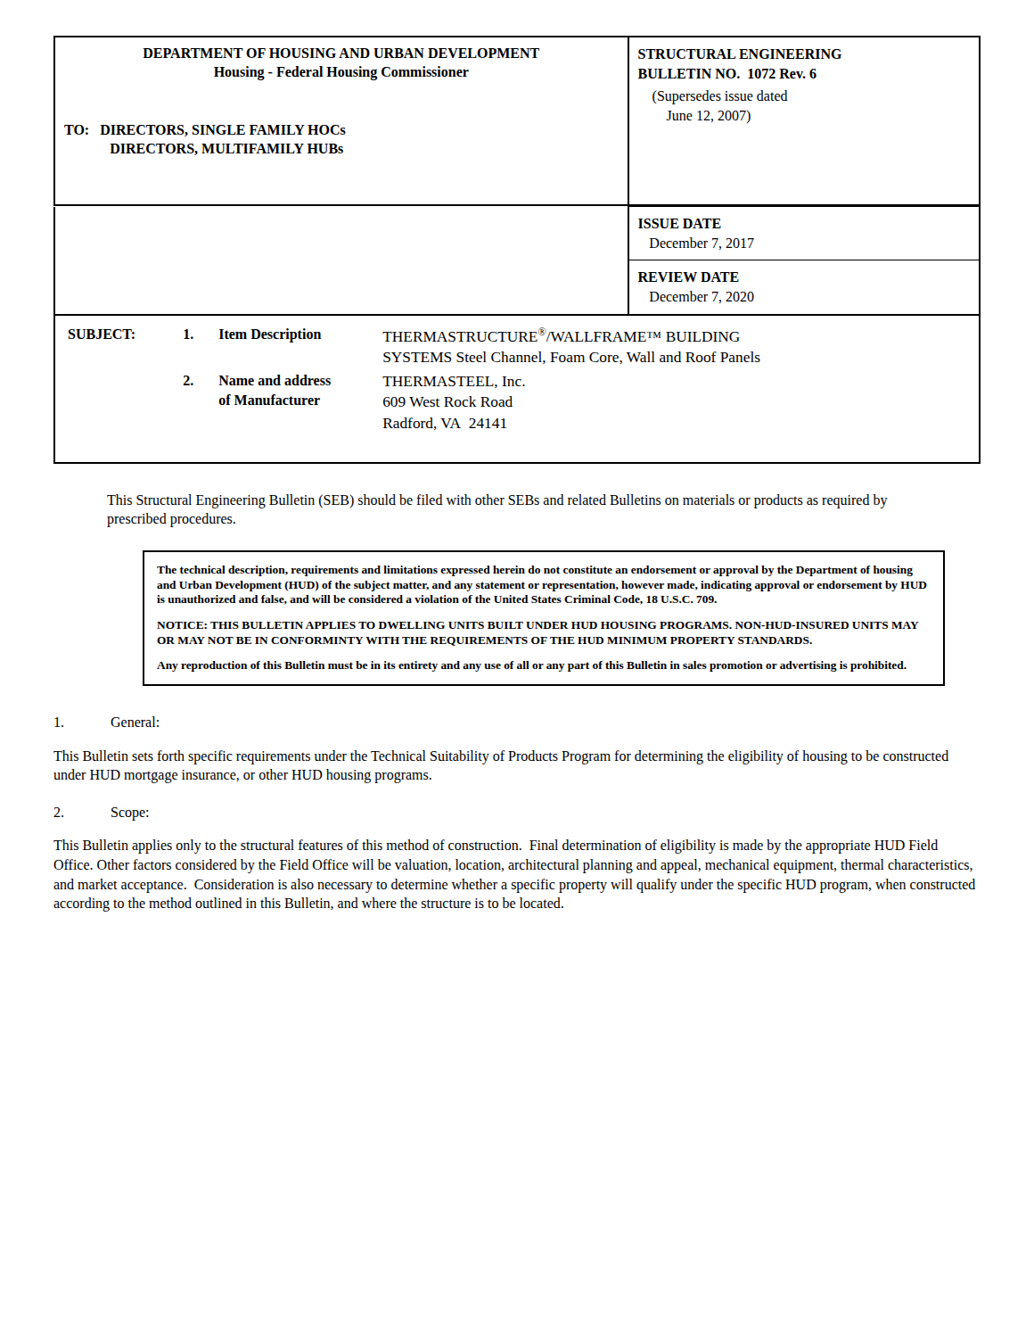| DEPARTMENT OF HOUSING AND URBAN DEVELOPMENT Housing - Federal Housing Commissioner TO: DIRECTORS, SINGLE FAMILY HOCs DIRECTORS, MULTIFAMILY HUBs | STRUCTURAL ENGINEERING BULLETIN NO. 1072 Rev. 6 (Supersedes issue dated June 12, 2007) |
| | ISSUE DATE December 7, 2017 |
| | REVIEW DATE December 7, 2020 |
| / SUBJECT: / 1. / Item Description / THERMASTRUCTURE ® /WALLFRAME™ BUILDING SYSTEMS Steel Channel, Foam Core, Wall and Roof Panels / / / 2. / Name and address of Manufacturer / THERMASTEEL, Inc. 609 West Rock Road Radford, VA 24141 / |
This Structural Engineering Bulletin (SEB) should be filed with other SEBs and related Bulletins on materials or products as required by prescribed procedures.
The technical description, requirements and limitations expressed herein do not constitute an endorsement or approval by the Department of housing and Urban Development (HUD) of the subject matter, and any statement or representation, however made, indicating approval or endorsement by HUD is unauthorized and false, and will be considered a violation of the United States Criminal Code, 18 U.S.C. 709.
NOTICE: THIS BULLETIN APPLIES TO DWELLING UNITS BUILT UNDER HUD HOUSING PROGRAMS. NON-HUD-INSURED UNITS MAY OR MAY NOT BE IN CONFORMINTY WITH THE REQUIREMENTS OF THE HUD MINIMUM PROPERTY STANDARDS.
Any reproduction of this Bulletin must be in its entirety and any use of all or any part of this Bulletin in sales promotion or advertising is prohibited.
1. General:
This Bulletin sets forth specific requirements under the Technical Suitability of Products Program for determining the eligibility of housing to be constructed under HUD mortgage insurance, or other HUD housing programs.
2. Scope:
This Bulletin applies only to the structural features of this method of construction. Final determination of eligibility is made by the appropriate HUD Field Office. Other factors considered by the Field Office will be valuation, location, architectural planning and appeal, mechanical equipment, thermal characteristics, and market acceptance. Consideration is also necessary to determine whether a specific property will qualify under the specific HUD program, when constructed according to the method outlined in this Bulletin, and where the structure is to be located.